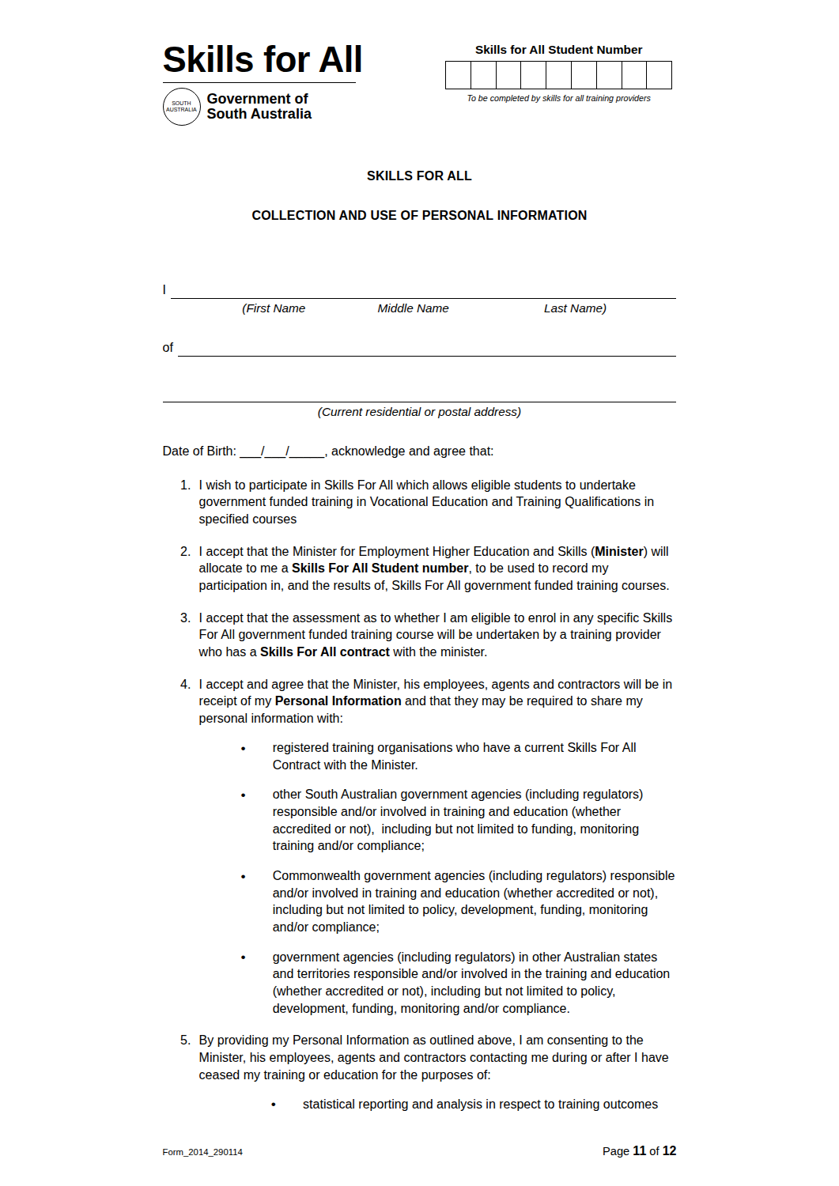Skills for All
SOUTH
AUSTRALIA
Government of
South Australia
Skills for All Student Number
To be completed by skills for all training providers
SKILLS FOR ALL
COLLECTION AND USE OF PERSONAL INFORMATION
I
(First Name Middle Name Last Name)
of
(Current residential or postal address)
Date of Birth: ___/___/_____, acknowledge and agree that:
I wish to participate in Skills For All which allows eligible students to undertake government funded training in Vocational Education and Training Qualifications in specified courses
I accept that the Minister for Employment Higher Education and Skills (Minister) will allocate to me a Skills For All Student number, to be used to record my participation in, and the results of, Skills For All government funded training courses.
I accept that the assessment as to whether I am eligible to enrol in any specific Skills For All government funded training course will be undertaken by a training provider who has a Skills For All contract with the minister.
I accept and agree that the Minister, his employees, agents and contractors will be in receipt of my Personal Information and that they may be required to share my personal information with:
registered training organisations who have a current Skills For All Contract with the Minister.
other South Australian government agencies (including regulators) responsible and/or involved in training and education (whether accredited or not), including but not limited to funding, monitoring training and/or compliance;
Commonwealth government agencies (including regulators) responsible and/or involved in training and education (whether accredited or not), including but not limited to policy, development, funding, monitoring and/or compliance;
government agencies (including regulators) in other Australian states and territories responsible and/or involved in the training and education (whether accredited or not), including but not limited to policy, development, funding, monitoring and/or compliance.
By providing my Personal Information as outlined above, I am consenting to the Minister, his employees, agents and contractors contacting me during or after I have ceased my training or education for the purposes of:
statistical reporting and analysis in respect to training outcomes
Form_2014_290114
Page 11 of 12